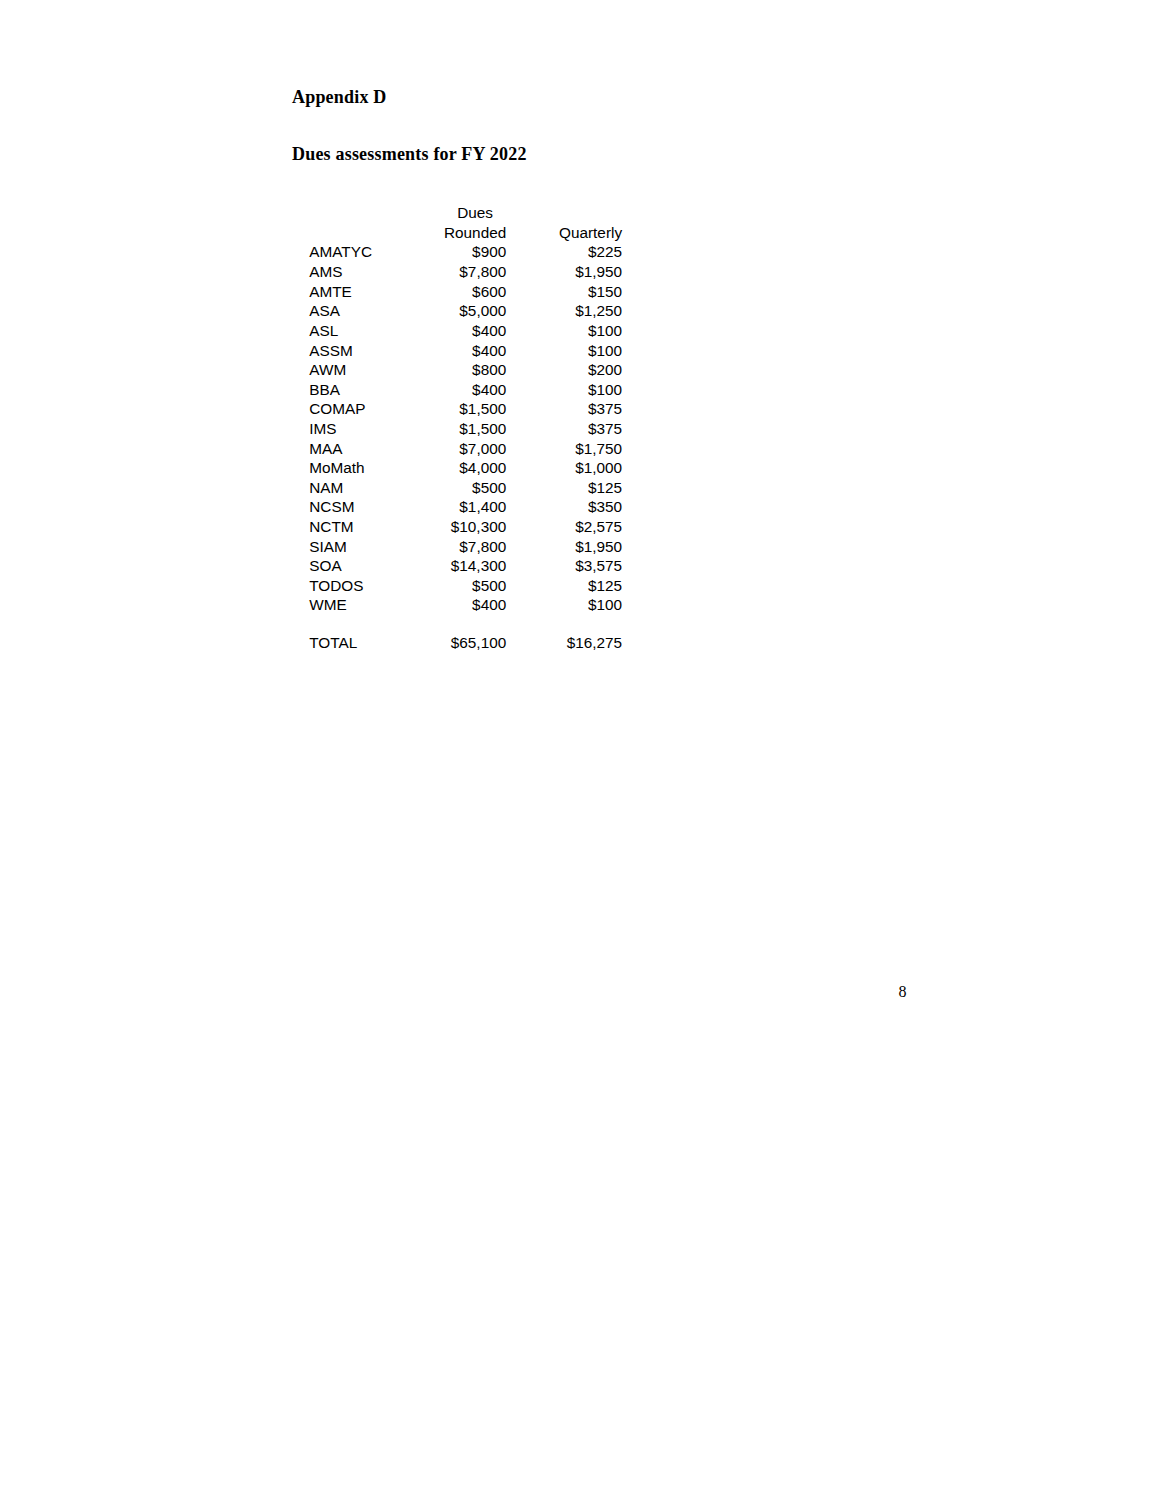Appendix D
Dues assessments for FY 2022
| | Dues | |
| | Rounded | Quarterly |
| AMATYC | $900 | $225 |
| AMS | $7,800 | $1,950 |
| AMTE | $600 | $150 |
| ASA | $5,000 | $1,250 |
| ASL | $400 | $100 |
| ASSM | $400 | $100 |
| AWM | $800 | $200 |
| BBA | $400 | $100 |
| COMAP | $1,500 | $375 |
| IMS | $1,500 | $375 |
| MAA | $7,000 | $1,750 |
| MoMath | $4,000 | $1,000 |
| NAM | $500 | $125 |
| NCSM | $1,400 | $350 |
| NCTM | $10,300 | $2,575 |
| SIAM | $7,800 | $1,950 |
| SOA | $14,300 | $3,575 |
| TODOS | $500 | $125 |
| WME | $400 | $100 |
| TOTAL | $65,100 | $16,275 |
8